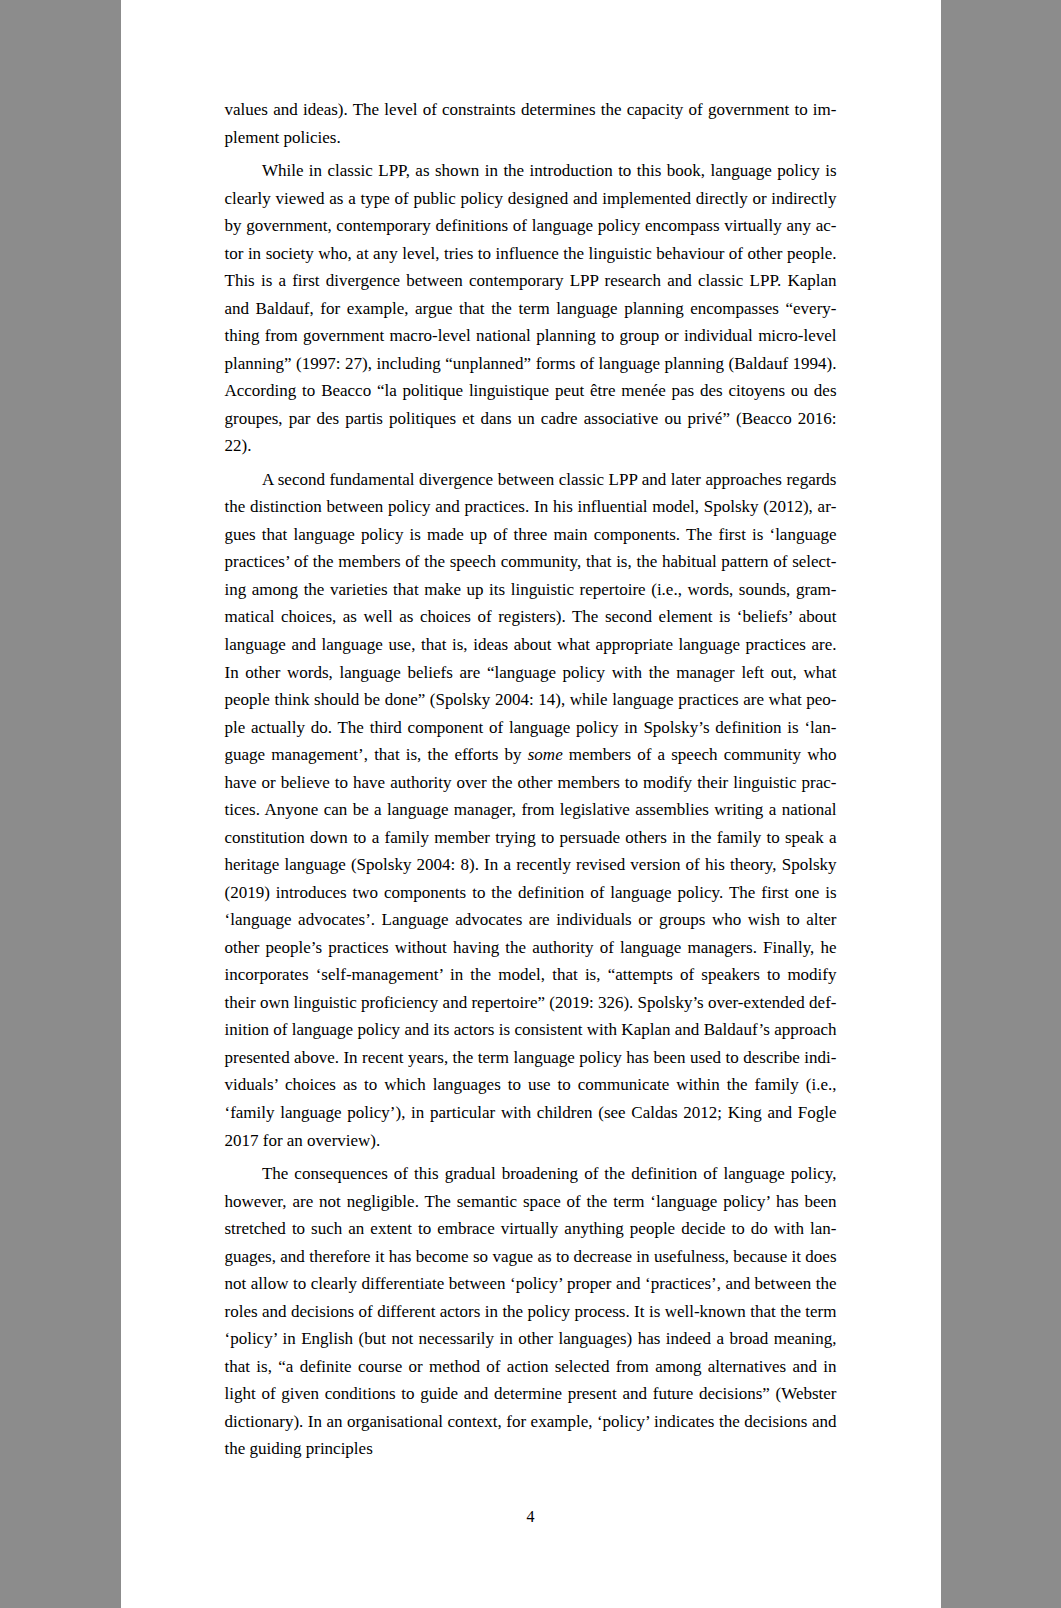values and ideas). The level of constraints determines the capacity of government to implement policies.
While in classic LPP, as shown in the introduction to this book, language policy is clearly viewed as a type of public policy designed and implemented directly or indirectly by government, contemporary definitions of language policy encompass virtually any actor in society who, at any level, tries to influence the linguistic behaviour of other people. This is a first divergence between contemporary LPP research and classic LPP. Kaplan and Baldauf, for example, argue that the term language planning encompasses “everything from government macro-level national planning to group or individual micro-level planning” (1997: 27), including “unplanned” forms of language planning (Baldauf 1994). According to Beacco “la politique linguistique peut être menée pas des citoyens ou des groupes, par des partis politiques et dans un cadre associative ou privé” (Beacco 2016: 22).
A second fundamental divergence between classic LPP and later approaches regards the distinction between policy and practices. In his influential model, Spolsky (2012), argues that language policy is made up of three main components. The first is ‘language practices’ of the members of the speech community, that is, the habitual pattern of selecting among the varieties that make up its linguistic repertoire (i.e., words, sounds, grammatical choices, as well as choices of registers). The second element is ‘beliefs’ about language and language use, that is, ideas about what appropriate language practices are. In other words, language beliefs are “language policy with the manager left out, what people think should be done” (Spolsky 2004: 14), while language practices are what people actually do. The third component of language policy in Spolsky’s definition is ‘language management’, that is, the efforts by some members of a speech community who have or believe to have authority over the other members to modify their linguistic practices. Anyone can be a language manager, from legislative assemblies writing a national constitution down to a family member trying to persuade others in the family to speak a heritage language (Spolsky 2004: 8). In a recently revised version of his theory, Spolsky (2019) introduces two components to the definition of language policy. The first one is ‘language advocates’. Language advocates are individuals or groups who wish to alter other people’s practices without having the authority of language managers. Finally, he incorporates ‘self-management’ in the model, that is, “attempts of speakers to modify their own linguistic proficiency and repertoire” (2019: 326). Spolsky’s over-extended definition of language policy and its actors is consistent with Kaplan and Baldauf’s approach presented above. In recent years, the term language policy has been used to describe individuals’ choices as to which languages to use to communicate within the family (i.e., ‘family language policy’), in particular with children (see Caldas 2012; King and Fogle 2017 for an overview).
The consequences of this gradual broadening of the definition of language policy, however, are not negligible. The semantic space of the term ‘language policy’ has been stretched to such an extent to embrace virtually anything people decide to do with languages, and therefore it has become so vague as to decrease in usefulness, because it does not allow to clearly differentiate between ‘policy’ proper and ‘practices’, and between the roles and decisions of different actors in the policy process. It is well-known that the term ‘policy’ in English (but not necessarily in other languages) has indeed a broad meaning, that is, “a definite course or method of action selected from among alternatives and in light of given conditions to guide and determine present and future decisions” (Webster dictionary). In an organisational context, for example, ‘policy’ indicates the decisions and the guiding principles
4